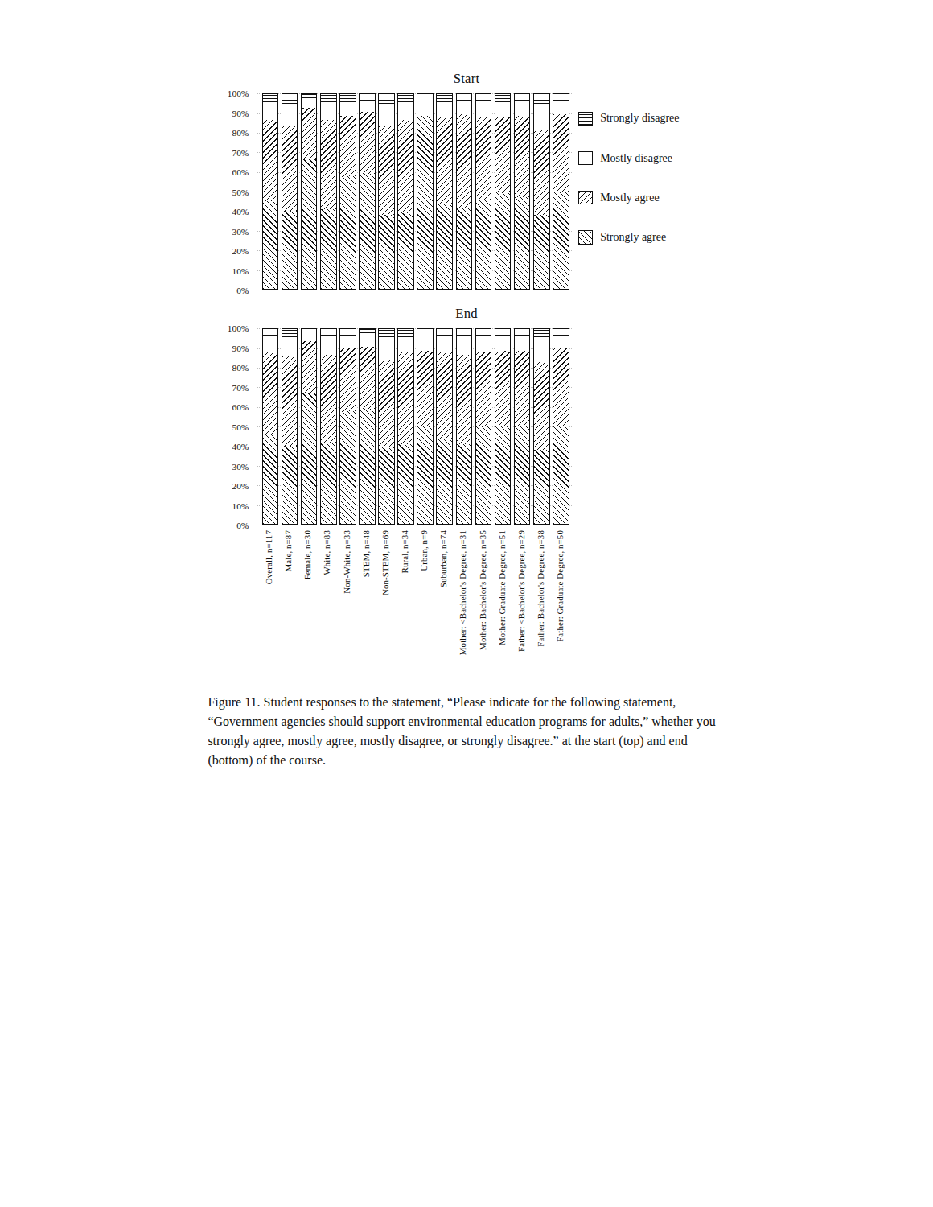Start
100% 90% 80% 70% 60% 50% 40% 30% 20% 10% 0%
Strongly disagree
Mostly disagree
Mostly agree
Strongly agree
End
100% 90% 80% 70% 60% 50% 40% 30% 20% 10% 0%
Strongly disagree
Mostly disagree
Mostly agree
Strongly agree
Overall, n=117
Male, n=87
Female, n=30
White, n=83
Non-White, n=33
STEM, n=48
Non-STEM, n=69
Rural, n=34
Urban, n=9
Suburban, n=74
Mother: <Bachelor's Degree, n=31
Mother: Bachelor's Degree, n=35
Mother: Graduate Degree, n=51
Father: <Bachelor's Degree, n=29
Father: Bachelor's Degree, n=38
Father: Graduate Degree, n=50
Figure 11. Student responses to the statement, “Please indicate for the following statement, “Government agencies should support environmental education programs for adults,” whether you strongly agree, mostly agree, mostly disagree, or strongly disagree.” at the start (top) and end (bottom) of the course.